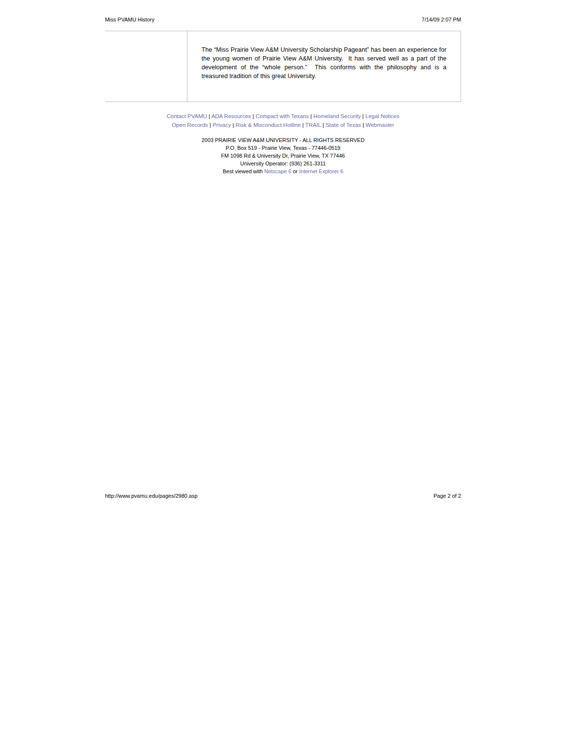Miss PVAMU History
7/14/09 2:07 PM
The “Miss Prairie View A&M University Scholarship Pageant” has been an experience for the young women of Prairie View A&M University. It has served well as a part of the development of the “whole person.” This conforms with the philosophy and is a treasured tradition of this great University.
Contact PVAMU | ADA Resources | Compact with Texans | Homeland Security | Legal Notices
Open Records | Privacy | Risk & Misconduct Hotline | TRAIL | State of Texas | Webmaster
2003 PRAIRIE VIEW A&M UNIVERSITY - ALL RIGHTS RESERVED
P.O. Box 519 - Prairie View, Texas - 77446-0519
FM 1098 Rd & University Dr, Prairie View, TX 77446
University Operator: (936) 261-3311
Best viewed with Netscape 6 or Internet Explorer 6
http://www.pvamu.edu/pages/2980.asp
Page 2 of 2